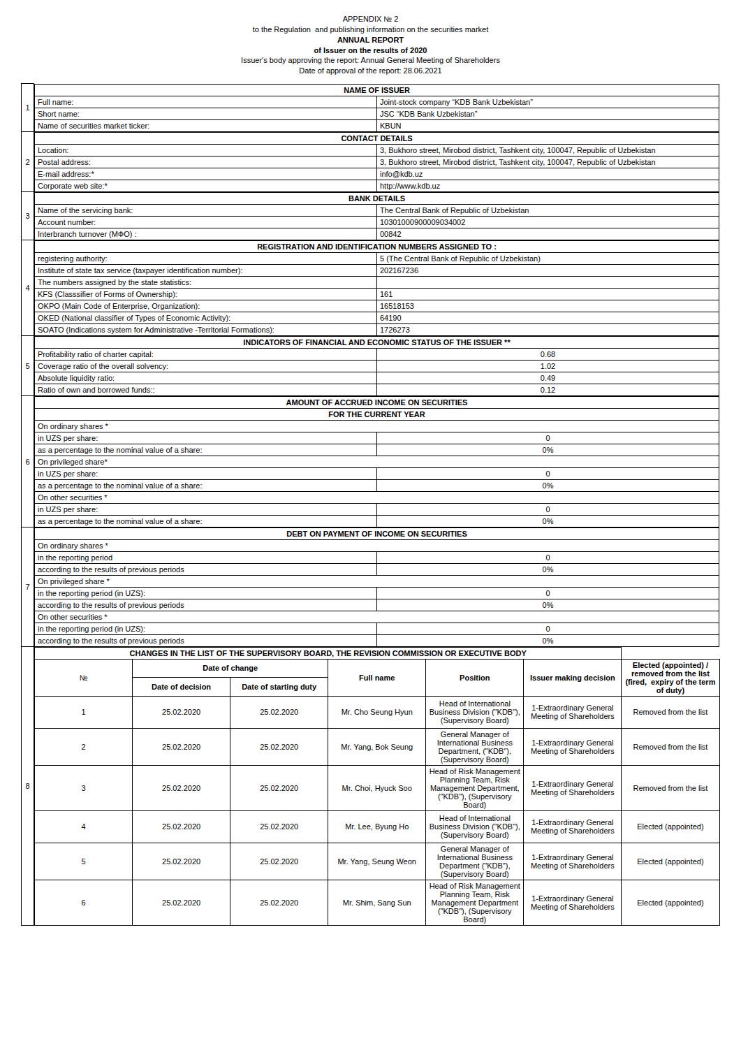APPENDIX № 2
to the Regulation and publishing information on the securities market
ANNUAL REPORT
of Issuer on the results of 2020
Issuer's body approving the report: Annual General Meeting of Shareholders
Date of approval of the report: 28.06.2021
| 1 | / NAME OF ISSUER / / Full name: / Joint-stock company “KDB Bank Uzbekistan” / / Short name: / JSC “KDB Bank Uzbekistan” / / Name of securities market ticker: / KBUN / |
| 2 | / CONTACT DETAILS / / Location: / 3, Bukhoro street, Mirobod district, Tashkent city, 100047, Republic of Uzbekistan / / Postal address: / 3, Bukhoro street, Mirobod district, Tashkent city, 100047, Republic of Uzbekistan / / E-mail address:* / info@kdb.uz / / Corporate web site:* / http://www.kdb.uz / |
| 3 | / BANK DETAILS / / Name of the servicing bank: / The Central Bank of Republic of Uzbekistan / / Account number: / 10301000900009034002 / / Interbranch turnover (МФО) : / 00842 / |
| 4 | / REGISTRATION AND IDENTIFICATION NUMBERS ASSIGNED TO : / / registering authority: / 5 (The Central Bank of Republic of Uzbekistan) / / Institute of state tax service (taxpayer identification number): / 202167236 / / The numbers assigned by the state statistics: / / / KFS (Classsifier of Forms of Ownership): / 161 / / OKPO (Main Code of Enterprise, Organization): / 16518153 / / OKED (National classifier of Types of Economic Activity): / 64190 / / SOATO (Indications system for Administrative -Territorial Formations): / 1726273 / |
| 5 | / INDICATORS OF FINANCIAL AND ECONOMIC STATUS OF THE ISSUER ** / / Profitability ratio of charter capital: / 0.68 / / Coverage ratio of the overall solvency: / 1.02 / / Absolute liquidity ratio: / 0.49 / / Ratio of own and borrowed funds:: / 0.12 / |
| 6 | / AMOUNT OF ACCRUED INCOME ON SECURITIES / / FOR THE CURRENT YEAR / / On ordinary shares * / / in UZS per share: / 0 / / as a percentage to the nominal value of a share: / 0% / / On privileged share* / / in UZS per share: / 0 / / as a percentage to the nominal value of a share: / 0% / / On other securities * / / in UZS per share: / 0 / / as a percentage to the nominal value of a share: / 0% / |
| 7 | / DEBT ON PAYMENT OF INCOME ON SECURITIES / / On ordinary shares * / / in the reporting period / 0 / / according to the results of previous periods / 0% / / On privileged share * / / in the reporting period (in UZS): / 0 / / according to the results of previous periods / 0% / / On other securities * / / in the reporting period (in UZS): / 0 / / according to the results of previous periods / 0% / |
| 8 | / CHANGES IN THE LIST OF THE SUPERVISORY BOARD, THE REVISION COMMISSION OR EXECUTIVE BODY / / № / Date of change / Full name / Position / Issuer making decision / Elected (appointed) / removed from the list (fired, expiry of the term of duty) / / Date of decision / Date of starting duty / / 1 / 25.02.2020 / 25.02.2020 / Mr. Cho Seung Hyun / Head of International Business Division ("KDB"), (Supervisory Board) / 1-Extraordinary General Meeting of Shareholders / Removed from the list / / 2 / 25.02.2020 / 25.02.2020 / Mr. Yang, Bok Seung / General Manager of International Business Department, ("KDB"), (Supervisory Board) / 1-Extraordinary General Meeting of Shareholders / Removed from the list / / 3 / 25.02.2020 / 25.02.2020 / Mr. Choi, Hyuck Soo / Head of Risk Management Planning Team, Risk Management Department, ("KDB"), (Supervisory Board) / 1-Extraordinary General Meeting of Shareholders / Removed from the list / / 4 / 25.02.2020 / 25.02.2020 / Mr. Lee, Byung Ho / Head of International Business Division ("KDB"), (Supervisory Board) / 1-Extraordinary General Meeting of Shareholders / Elected (appointed) / / 5 / 25.02.2020 / 25.02.2020 / Mr. Yang, Seung Weon / General Manager of International Business Department ("KDB"), (Supervisory Board) / 1-Extraordinary General Meeting of Shareholders / Elected (appointed) / / 6 / 25.02.2020 / 25.02.2020 / Mr. Shim, Sang Sun / Head of Risk Management Planning Team, Risk Management Department ("KDB"), (Supervisory Board) / 1-Extraordinary General Meeting of Shareholders / Elected (appointed) / |